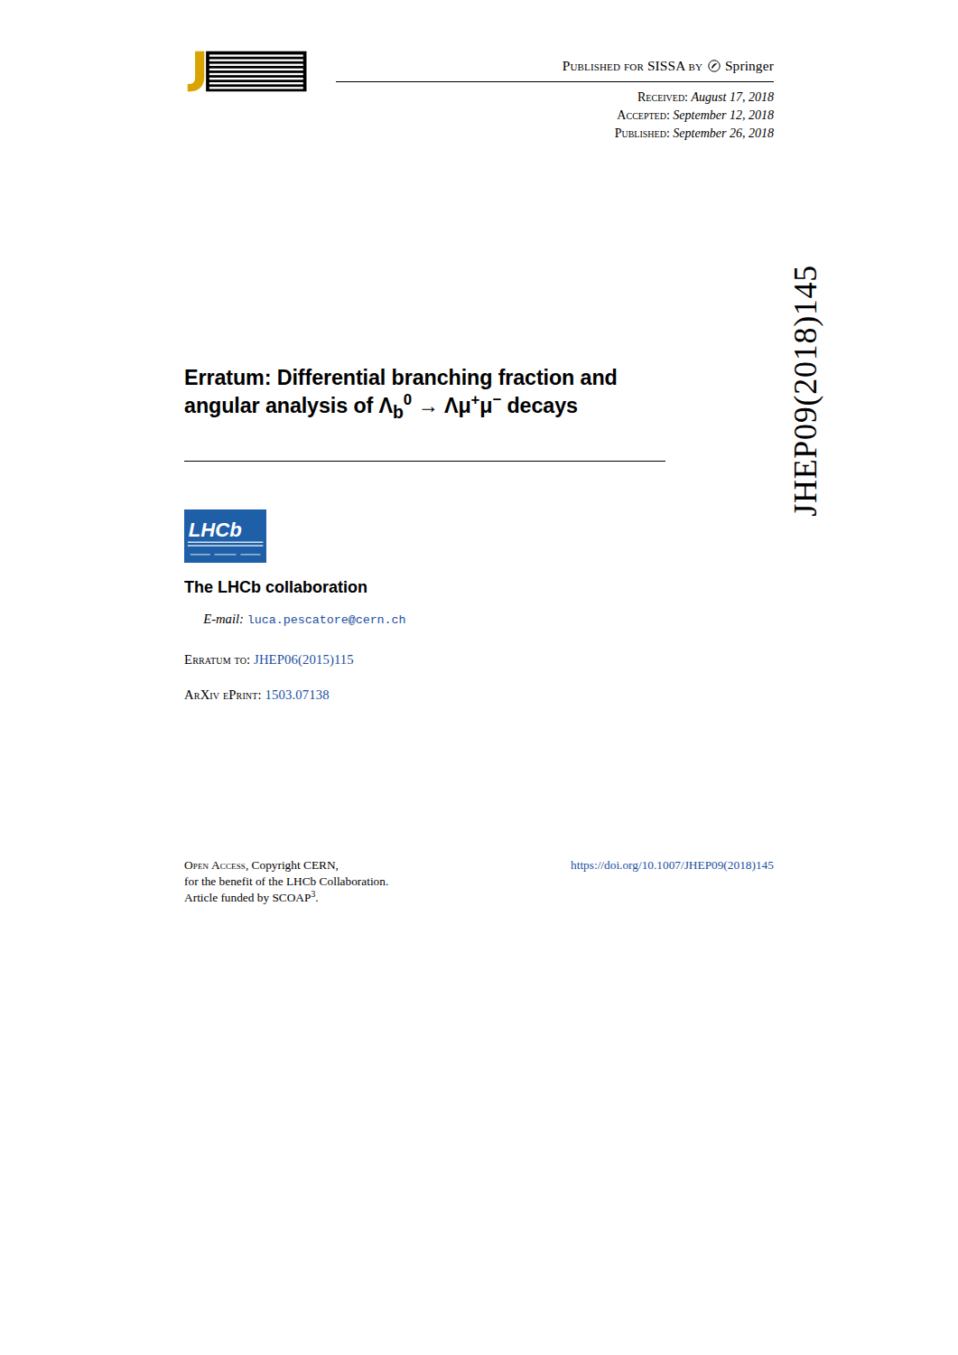HEP
Published for SISSA by Springer
Received: August 17, 2018
Accepted: September 12, 2018
Published: September 26, 2018
JHEP09(2018)145
Erratum: Differential branching fraction and angular analysis of Λb0 → Λμ+μ− decays
LHCb
The LHCb collaboration
E-mail: luca.pescatore@cern.ch
Erratum to: JHEP06(2015)115
ArXiv ePrint: 1503.07138
Open Access, Copyright CERN,
for the benefit of the LHCb Collaboration.
Article funded by SCOAP3.
https://doi.org/10.1007/JHEP09(2018)145